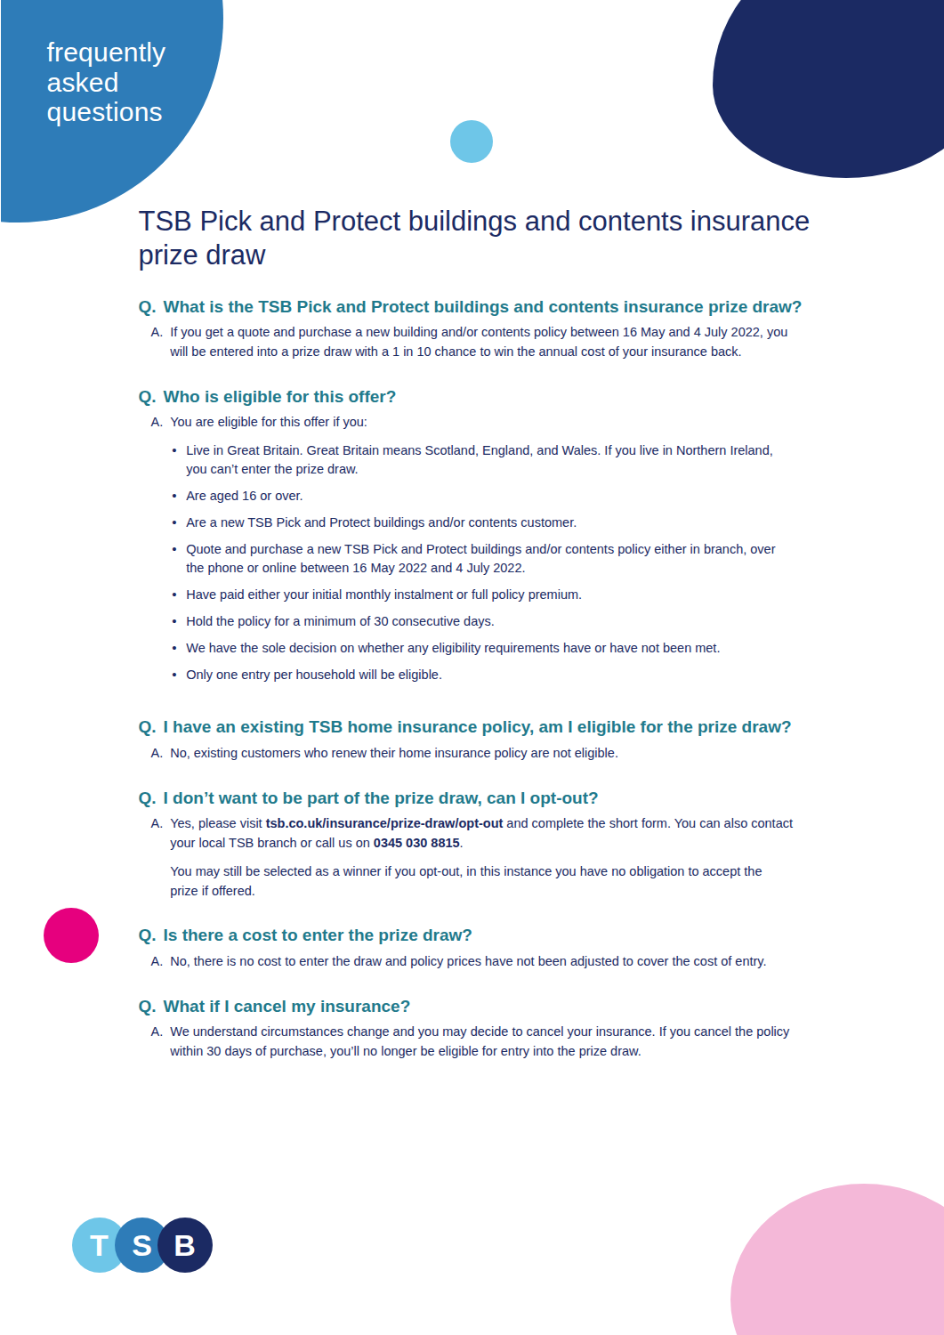frequently
asked
questions
TSB Pick and Protect buildings and contents insurance prize draw
Q. What is the TSB Pick and Protect buildings and contents insurance prize draw?
A.
If you get a quote and purchase a new building and/or contents policy between 16 May and 4 July 2022, you will be entered into a prize draw with a 1 in 10 chance to win the annual cost of your insurance back.
Q. Who is eligible for this offer?
A.
You are eligible for this offer if you:
Live in Great Britain. Great Britain means Scotland, England, and Wales. If you live in Northern Ireland, you can’t enter the prize draw.
Are aged 16 or over.
Are a new TSB Pick and Protect buildings and/or contents customer.
Quote and purchase a new TSB Pick and Protect buildings and/or contents policy either in branch, over the phone or online between 16 May 2022 and 4 July 2022.
Have paid either your initial monthly instalment or full policy premium.
Hold the policy for a minimum of 30 consecutive days.
We have the sole decision on whether any eligibility requirements have or have not been met.
Only one entry per household will be eligible.
Q. I have an existing TSB home insurance policy, am I eligible for the prize draw?
A.
No, existing customers who renew their home insurance policy are not eligible.
Q. I don’t want to be part of the prize draw, can I opt-out?
A.
Yes, please visit tsb.co.uk/insurance/prize-draw/opt-out and complete the short form. You can also contact your local TSB branch or call us on 0345 030 8815.
You may still be selected as a winner if you opt-out, in this instance you have no obligation to accept the prize if offered.
Q. Is there a cost to enter the prize draw?
A.
No, there is no cost to enter the draw and policy prices have not been adjusted to cover the cost of entry.
Q. What if I cancel my insurance?
A.
We understand circumstances change and you may decide to cancel your insurance. If you cancel the policy within 30 days of purchase, you’ll no longer be eligible for entry into the prize draw.
T S B